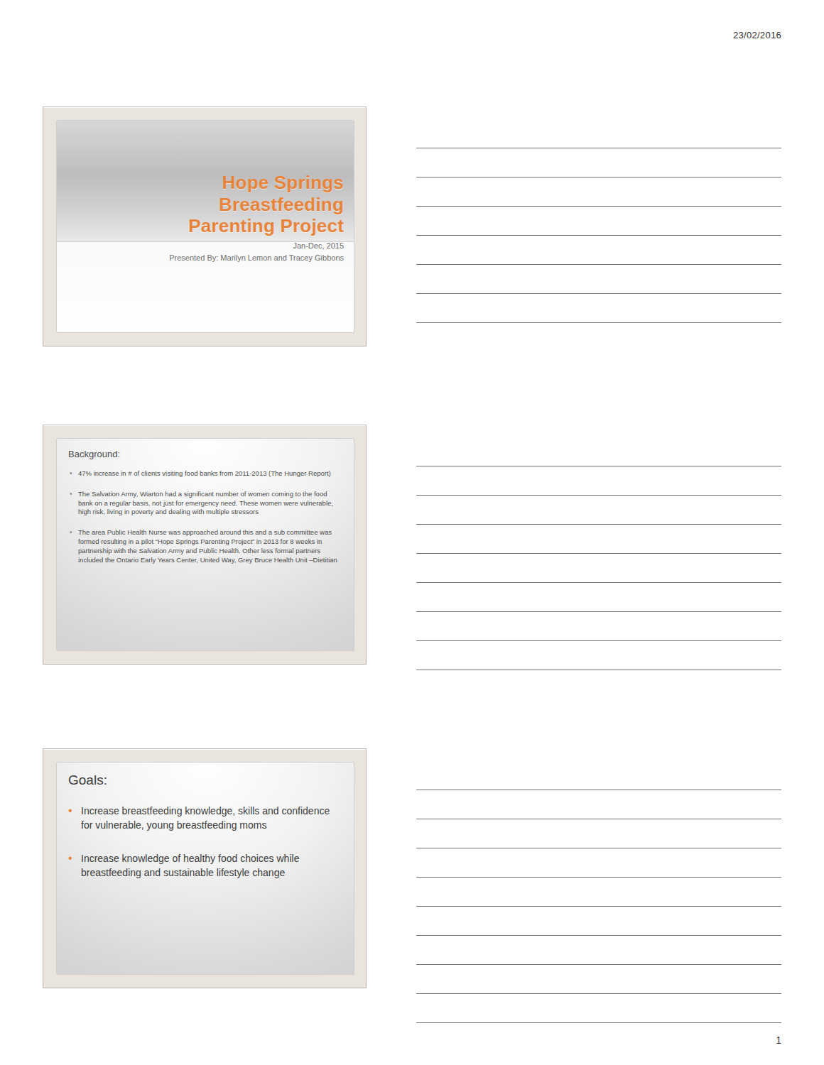23/02/2016
Hope Springs
Breastfeeding
Parenting Project
Jan-Dec, 2015
Presented By: Marilyn Lemon and Tracey Gibbons
Background:
47% increase in # of clients visiting food banks from 2011-2013 (The Hunger Report)
The Salvation Army, Wiarton had a significant number of women coming to the food bank on a regular basis, not just for emergency need. These women were vulnerable, high risk, living in poverty and dealing with multiple stressors
The area Public Health Nurse was approached around this and a sub committee was formed resulting in a pilot “Hope Springs Parenting Project” in 2013 for 8 weeks in partnership with the Salvation Army and Public Health. Other less formal partners included the Ontario Early Years Center, United Way, Grey Bruce Health Unit –Dietitian
Goals:
Increase breastfeeding knowledge, skills and confidence for vulnerable, young breastfeeding moms
Increase knowledge of healthy food choices while breastfeeding and sustainable lifestyle change
1